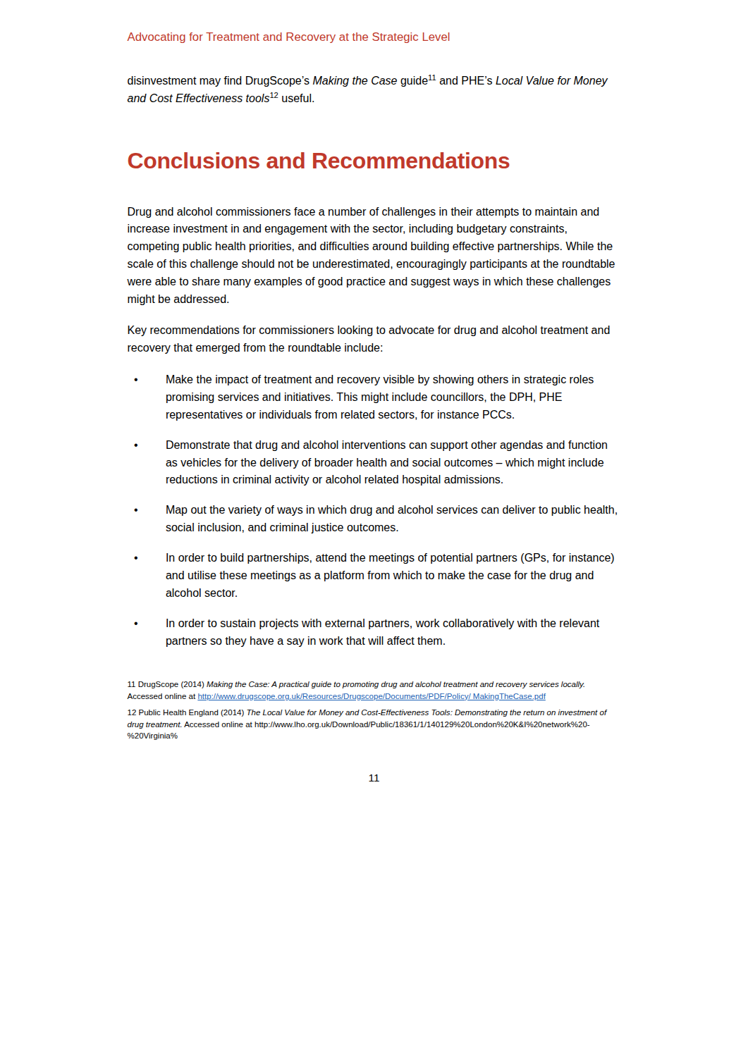Advocating for Treatment and Recovery at the Strategic Level
disinvestment may find DrugScope’s Making the Case guide11 and PHE’s Local Value for Money and Cost Effectiveness tools12 useful.
Conclusions and Recommendations
Drug and alcohol commissioners face a number of challenges in their attempts to maintain and increase investment in and engagement with the sector, including budgetary constraints, competing public health priorities, and difficulties around building effective partnerships. While the scale of this challenge should not be underestimated, encouragingly participants at the roundtable were able to share many examples of good practice and suggest ways in which these challenges might be addressed.
Key recommendations for commissioners looking to advocate for drug and alcohol treatment and recovery that emerged from the roundtable include:
Make the impact of treatment and recovery visible by showing others in strategic roles promising services and initiatives. This might include councillors, the DPH, PHE representatives or individuals from related sectors, for instance PCCs.
Demonstrate that drug and alcohol interventions can support other agendas and function as vehicles for the delivery of broader health and social outcomes – which might include reductions in criminal activity or alcohol related hospital admissions.
Map out the variety of ways in which drug and alcohol services can deliver to public health, social inclusion, and criminal justice outcomes.
In order to build partnerships, attend the meetings of potential partners (GPs, for instance) and utilise these meetings as a platform from which to make the case for the drug and alcohol sector.
In order to sustain projects with external partners, work collaboratively with the relevant partners so they have a say in work that will affect them.
11 DrugScope (2014) Making the Case: A practical guide to promoting drug and alcohol treatment and recovery services locally. Accessed online at http://www.drugscope.org.uk/Resources/Drugscope/Documents/PDF/Policy/ MakingTheCase.pdf
12 Public Health England (2014) The Local Value for Money and Cost-Effectiveness Tools: Demonstrating the return on investment of drug treatment. Accessed online at http://www.lho.org.uk/Download/Public/18361/1/140129%20London%20K&I%20network%20-%20Virginia%
11